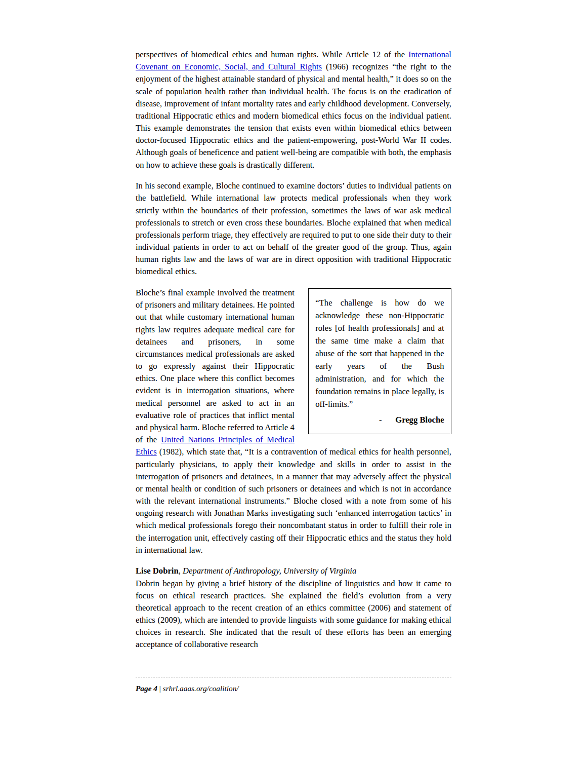perspectives of biomedical ethics and human rights. While Article 12 of the International Covenant on Economic, Social, and Cultural Rights (1966) recognizes “the right to the enjoyment of the highest attainable standard of physical and mental health,” it does so on the scale of population health rather than individual health. The focus is on the eradication of disease, improvement of infant mortality rates and early childhood development. Conversely, traditional Hippocratic ethics and modern biomedical ethics focus on the individual patient. This example demonstrates the tension that exists even within biomedical ethics between doctor-focused Hippocratic ethics and the patient-empowering, post-World War II codes. Although goals of beneficence and patient well-being are compatible with both, the emphasis on how to achieve these goals is drastically different.
In his second example, Bloche continued to examine doctors’ duties to individual patients on the battlefield. While international law protects medical professionals when they work strictly within the boundaries of their profession, sometimes the laws of war ask medical professionals to stretch or even cross these boundaries. Bloche explained that when medical professionals perform triage, they effectively are required to put to one side their duty to their individual patients in order to act on behalf of the greater good of the group. Thus, again human rights law and the laws of war are in direct opposition with traditional Hippocratic biomedical ethics.
“The challenge is how do we acknowledge these non-Hippocratic roles [of health professionals] and at the same time make a claim that abuse of the sort that happened in the early years of the Bush administration, and for which the foundation remains in place legally, is off-limits.” -Gregg Bloche
Bloche’s final example involved the treatment of prisoners and military detainees. He pointed out that while customary international human rights law requires adequate medical care for detainees and prisoners, in some circumstances medical professionals are asked to go expressly against their Hippocratic ethics. One place where this conflict becomes evident is in interrogation situations, where medical personnel are asked to act in an evaluative role of practices that inflict mental and physical harm. Bloche referred to Article 4 of the United Nations Principles of Medical Ethics (1982), which state that, “It is a contravention of medical ethics for health personnel, particularly physicians, to apply their knowledge and skills in order to assist in the interrogation of prisoners and detainees, in a manner that may adversely affect the physical or mental health or condition of such prisoners or detainees and which is not in accordance with the relevant international instruments.” Bloche closed with a note from some of his ongoing research with Jonathan Marks investigating such ‘enhanced interrogation tactics’ in which medical professionals forego their noncombatant status in order to fulfill their role in the interrogation unit, effectively casting off their Hippocratic ethics and the status they hold in international law.
Lise Dobrin, Department of Anthropology, University of Virginia
Dobrin began by giving a brief history of the discipline of linguistics and how it came to focus on ethical research practices. She explained the field’s evolution from a very theoretical approach to the recent creation of an ethics committee (2006) and statement of ethics (2009), which are intended to provide linguists with some guidance for making ethical choices in research. She indicated that the result of these efforts has been an emerging acceptance of collaborative research
Page 4 | srhrl.aaas.org/coalition/